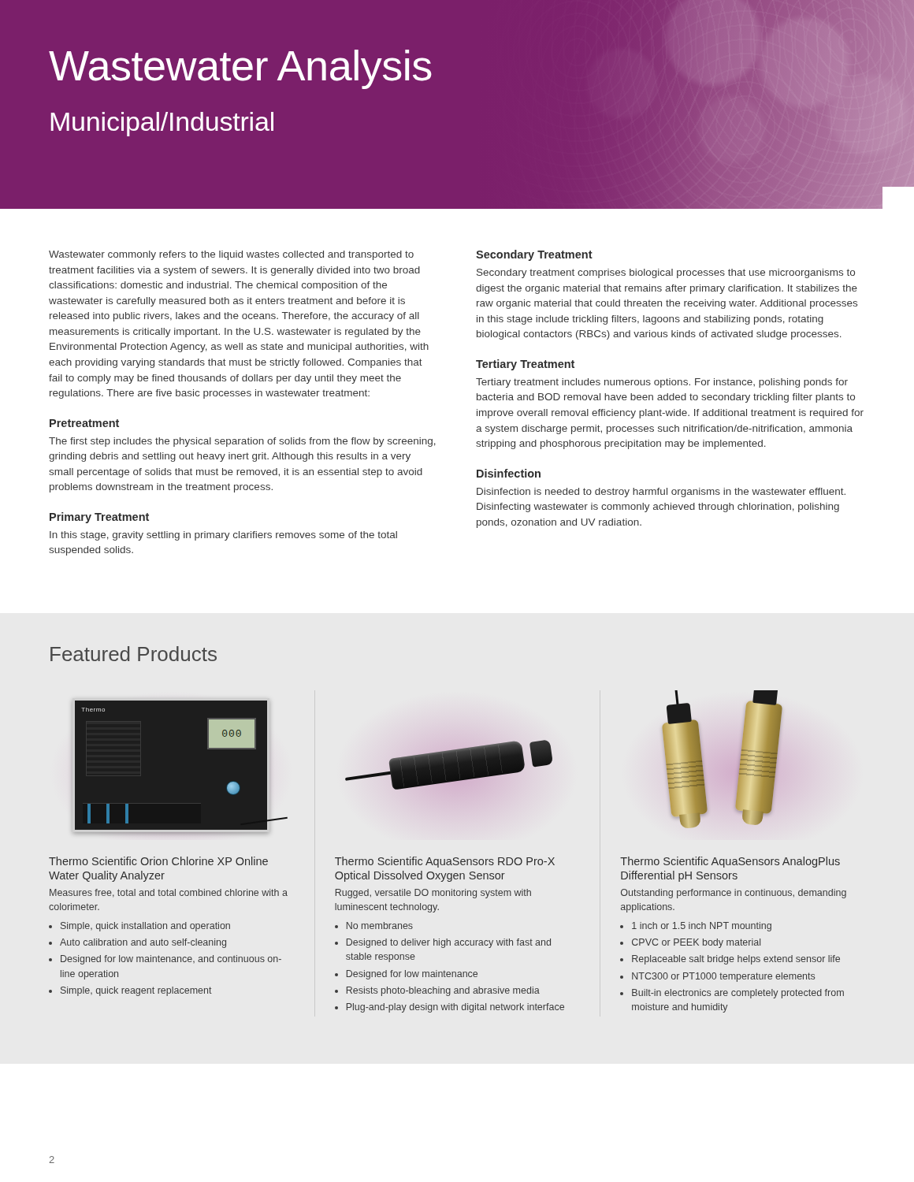Wastewater Analysis
Municipal/Industrial
Wastewater commonly refers to the liquid wastes collected and transported to treatment facilities via a system of sewers. It is generally divided into two broad classifications: domestic and industrial. The chemical composition of the wastewater is carefully measured both as it enters treatment and before it is released into public rivers, lakes and the oceans. Therefore, the accuracy of all measurements is critically important. In the U.S. wastewater is regulated by the Environmental Protection Agency, as well as state and municipal authorities, with each providing varying standards that must be strictly followed. Companies that fail to comply may be fined thousands of dollars per day until they meet the regulations. There are five basic processes in wastewater treatment:
Pretreatment
The first step includes the physical separation of solids from the flow by screening, grinding debris and settling out heavy inert grit. Although this results in a very small percentage of solids that must be removed, it is an essential step to avoid problems downstream in the treatment process.
Primary Treatment
In this stage, gravity settling in primary clarifiers removes some of the total suspended solids.
Secondary Treatment
Secondary treatment comprises biological processes that use microorganisms to digest the organic material that remains after primary clarification. It stabilizes the raw organic material that could threaten the receiving water. Additional processes in this stage include trickling filters, lagoons and stabilizing ponds, rotating biological contactors (RBCs) and various kinds of activated sludge processes.
Tertiary Treatment
Tertiary treatment includes numerous options. For instance, polishing ponds for bacteria and BOD removal have been added to secondary trickling filter plants to improve overall removal efficiency plant-wide. If additional treatment is required for a system discharge permit, processes such nitrification/de-nitrification, ammonia stripping and phosphorous precipitation may be implemented.
Disinfection
Disinfection is needed to destroy harmful organisms in the wastewater effluent. Disinfecting wastewater is commonly achieved through chlorination, polishing ponds, ozonation and UV radiation.
Featured Products
Thermo
000
Thermo Scientific Orion Chlorine XP Online Water Quality Analyzer
Measures free, total and total combined chlorine with a colorimeter.
Simple, quick installation and operation
Auto calibration and auto self-cleaning
Designed for low maintenance, and continuous on-line operation
Simple, quick reagent replacement
Thermo Scientific AquaSensors RDO Pro-X Optical Dissolved Oxygen Sensor
Rugged, versatile DO monitoring system with luminescent technology.
No membranes
Designed to deliver high accuracy with fast and stable response
Designed for low maintenance
Resists photo-bleaching and abrasive media
Plug-and-play design with digital network interface
Thermo Scientific AquaSensors AnalogPlus Differential pH Sensors
Outstanding performance in continuous, demanding applications.
1 inch or 1.5 inch NPT mounting
CPVC or PEEK body material
Replaceable salt bridge helps extend sensor life
NTC300 or PT1000 temperature elements
Built-in electronics are completely protected from moisture and humidity
2